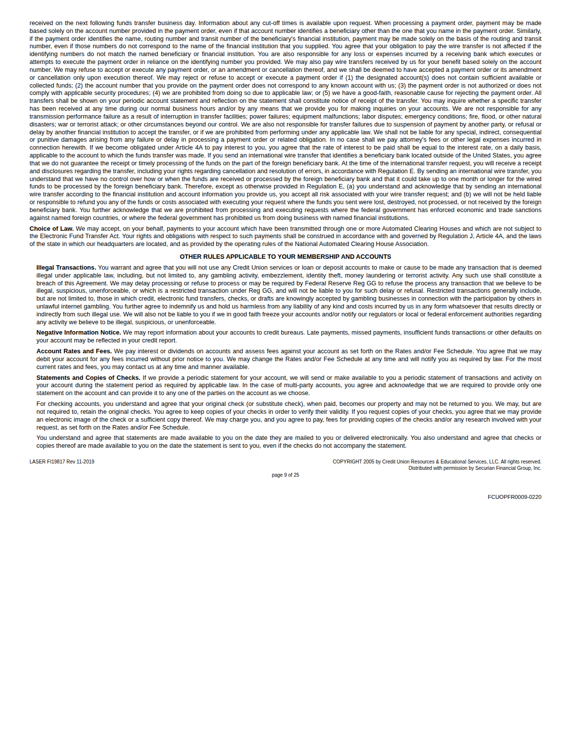received on the next following funds transfer business day. Information about any cut-off times is available upon request. When processing a payment order, payment may be made based solely on the account number provided in the payment order, even if that account number identifies a beneficiary other than the one that you name in the payment order. Similarly, if the payment order identifies the name, routing number and transit number of the beneficiary's financial institution, payment may be made solely on the basis of the routing and transit number, even if those numbers do not correspond to the name of the financial institution that you supplied. You agree that your obligation to pay the wire transfer is not affected if the identifying numbers do not match the named beneficiary or financial institution. You are also responsible for any loss or expenses incurred by a receiving bank which executes or attempts to execute the payment order in reliance on the identifying number you provided. We may also pay wire transfers received by us for your benefit based solely on the account number. We may refuse to accept or execute any payment order, or an amendment or cancellation thereof, and we shall be deemed to have accepted a payment order or its amendment or cancellation only upon execution thereof. We may reject or refuse to accept or execute a payment order if (1) the designated account(s) does not contain sufficient available or collected funds; (2) the account number that you provide on the payment order does not correspond to any known account with us; (3) the payment order is not authorized or does not comply with applicable security procedures; (4) we are prohibited from doing so due to applicable law; or (5) we have a good-faith, reasonable cause for rejecting the payment order. All transfers shall be shown on your periodic account statement and reflection on the statement shall constitute notice of receipt of the transfer. You may inquire whether a specific transfer has been received at any time during our normal business hours and/or by any means that we provide you for making inquiries on your accounts. We are not responsible for any transmission performance failure as a result of interruption in transfer facilities; power failures; equipment malfunctions; labor disputes; emergency conditions; fire, flood, or other natural disasters; war or terrorist attack; or other circumstances beyond our control. We are also not responsible for transfer failures due to suspension of payment by another party, or refusal or delay by another financial institution to accept the transfer, or if we are prohibited from performing under any applicable law. We shall not be liable for any special, indirect, consequential or punitive damages arising from any failure or delay in processing a payment order or related obligation. In no case shall we pay attorney's fees or other legal expenses incurred in connection herewith. If we become obligated under Article 4A to pay interest to you, you agree that the rate of interest to be paid shall be equal to the interest rate, on a daily basis, applicable to the account to which the funds transfer was made. If you send an international wire transfer that identifies a beneficiary bank located outside of the United States, you agree that we do not guarantee the receipt or timely processing of the funds on the part of the foreign beneficiary bank. At the time of the international transfer request, you will receive a receipt and disclosures regarding the transfer, including your rights regarding cancellation and resolution of errors, in accordance with Regulation E. By sending an international wire transfer, you understand that we have no control over how or when the funds are received or processed by the foreign beneficiary bank and that it could take up to one month or longer for the wired funds to be processed by the foreign beneficiary bank. Therefore, except as otherwise provided in Regulation E, (a) you understand and acknowledge that by sending an international wire transfer according to the financial institution and account information you provide us, you accept all risk associated with your wire transfer request; and (b) we will not be held liable or responsible to refund you any of the funds or costs associated with executing your request where the funds you sent were lost, destroyed, not processed, or not received by the foreign beneficiary bank. You further acknowledge that we are prohibited from processing and executing requests where the federal government has enforced economic and trade sanctions against named foreign countries, or where the federal government has prohibited us from doing business with named financial institutions.
Choice of Law. We may accept, on your behalf, payments to your account which have been transmitted through one or more Automated Clearing Houses and which are not subject to the Electronic Fund Transfer Act. Your rights and obligations with respect to such payments shall be construed in accordance with and governed by Regulation J, Article 4A, and the laws of the state in which our headquarters are located, and as provided by the operating rules of the National Automated Clearing House Association.
OTHER RULES APPLICABLE TO YOUR MEMBERSHIP AND ACCOUNTS
Illegal Transactions. You warrant and agree that you will not use any Credit Union services or loan or deposit accounts to make or cause to be made any transaction that is deemed illegal under applicable law, including, but not limited to, any gambling activity, embezzlement, identity theft, money laundering or terrorist activity. Any such use shall constitute a breach of this Agreement. We may delay processing or refuse to process or may be required by Federal Reserve Reg GG to refuse the process any transaction that we believe to be illegal, suspicious, unenforceable, or which is a restricted transaction under Reg GG, and will not be liable to you for such delay or refusal. Restricted transactions generally include, but are not limited to, those in which credit, electronic fund transfers, checks, or drafts are knowingly accepted by gambling businesses in connection with the participation by others in unlawful internet gambling. You further agree to indemnify us and hold us harmless from any liability of any kind and costs incurred by us in any form whatsoever that results directly or indirectly from such illegal use. We will also not be liable to you if we in good faith freeze your accounts and/or notify our regulators or local or federal enforcement authorities regarding any activity we believe to be illegal, suspicious, or unenforceable.
Negative Information Notice. We may report information about your accounts to credit bureaus. Late payments, missed payments, insufficient funds transactions or other defaults on your account may be reflected in your credit report.
Account Rates and Fees. We pay interest or dividends on accounts and assess fees against your account as set forth on the Rates and/or Fee Schedule. You agree that we may debit your account for any fees incurred without prior notice to you. We may change the Rates and/or Fee Schedule at any time and will notify you as required by law. For the most current rates and fees, you may contact us at any time and manner available.
Statements and Copies of Checks. If we provide a periodic statement for your account, we will send or make available to you a periodic statement of transactions and activity on your account during the statement period as required by applicable law. In the case of multi-party accounts, you agree and acknowledge that we are required to provide only one statement on the account and can provide it to any one of the parties on the account as we choose.
For checking accounts, you understand and agree that your original check (or substitute check), when paid, becomes our property and may not be returned to you. We may, but are not required to, retain the original checks. You agree to keep copies of your checks in order to verify their validity. If you request copies of your checks, you agree that we may provide an electronic image of the check or a sufficient copy thereof. We may charge you, and you agree to pay, fees for providing copies of the checks and/or any research involved with your request, as set forth on the Rates and/or Fee Schedule.
You understand and agree that statements are made available to you on the date they are mailed to you or delivered electronically. You also understand and agree that checks or copies thereof are made available to you on the date the statement is sent to you, even if the checks do not accompany the statement.
LASER FI19817 Rev 11-2019
COPYRIGHT 2005 by Credit Union Resources & Educational Services, LLC. All rights reserved.
Distributed with permission by Securian Financial Group, Inc.
page 9 of 25
FCUOPFR0009-0220